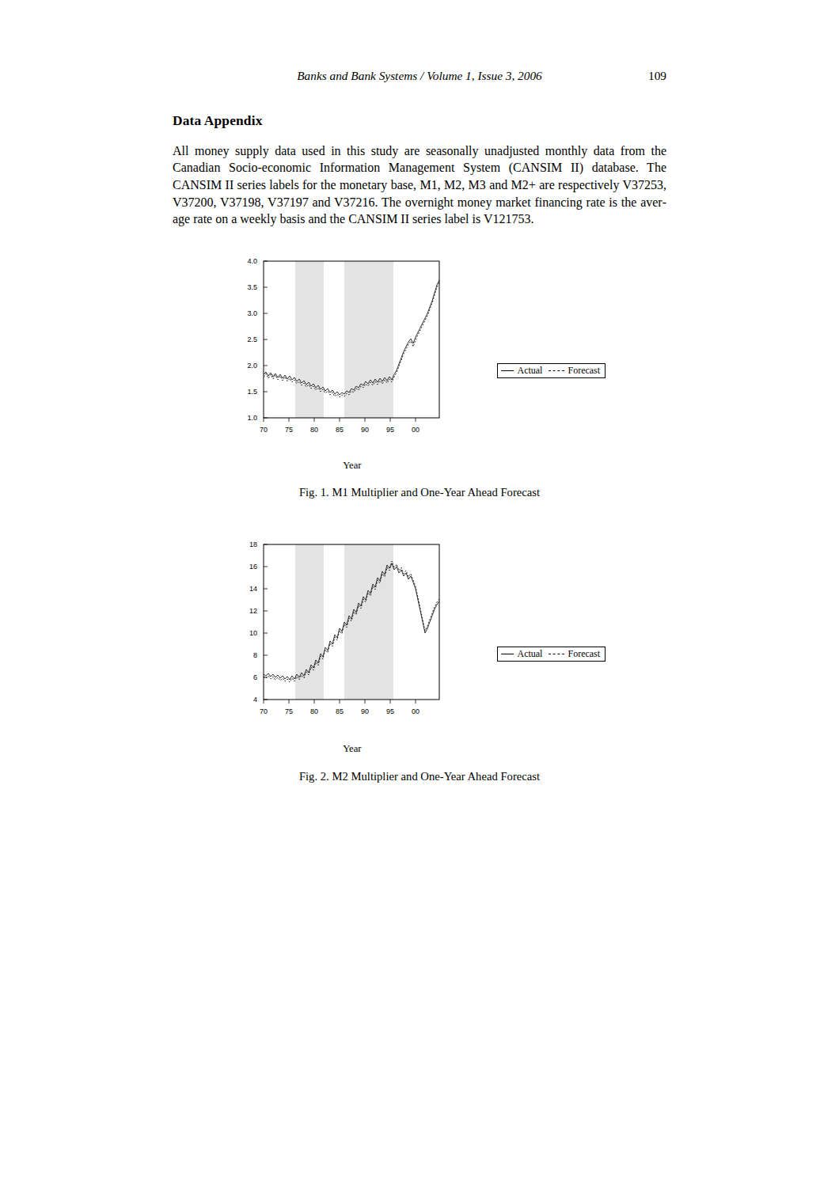Banks and Bank Systems / Volume 1, Issue 3, 2006 109
Data Appendix
All money supply data used in this study are seasonally unadjusted monthly data from the Canadian Socio-economic Information Management System (CANSIM II) database. The CANSIM II series labels for the monetary base, M1, M2, M3 and M2+ are respectively V37253, V37200, V37198, V37197 and V37216. The overnight money market financing rate is the average rate on a weekly basis and the CANSIM II series label is V121753.
4.0 3.5 3.0 2.5 2.0 1.5 1.0 70 75 80 85 90 95 00
Year
Actual Forecast
Fig. 1. M1 Multiplier and One-Year Ahead Forecast
18 16 14 12 10 8 6 4 70 75 80 85 90 95 00
Year
Actual Forecast
Fig. 2. M2 Multiplier and One-Year Ahead Forecast